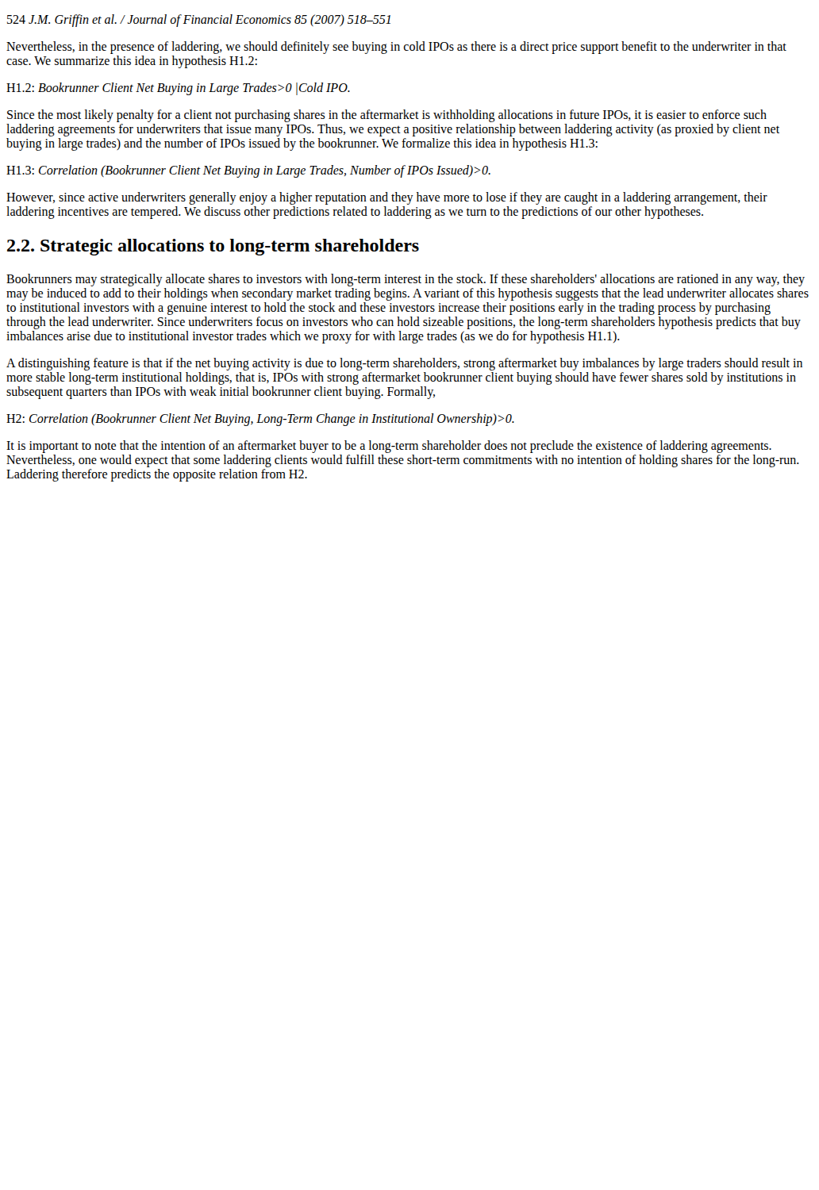524 J.M. Griffin et al. / Journal of Financial Economics 85 (2007) 518–551
Nevertheless, in the presence of laddering, we should definitely see buying in cold IPOs as there is a direct price support benefit to the underwriter in that case. We summarize this idea in hypothesis H1.2:
H1.2: Bookrunner Client Net Buying in Large Trades>0 |Cold IPO.
Since the most likely penalty for a client not purchasing shares in the aftermarket is withholding allocations in future IPOs, it is easier to enforce such laddering agreements for underwriters that issue many IPOs. Thus, we expect a positive relationship between laddering activity (as proxied by client net buying in large trades) and the number of IPOs issued by the bookrunner. We formalize this idea in hypothesis H1.3:
H1.3: Correlation (Bookrunner Client Net Buying in Large Trades, Number of IPOs Issued)>0.
However, since active underwriters generally enjoy a higher reputation and they have more to lose if they are caught in a laddering arrangement, their laddering incentives are tempered. We discuss other predictions related to laddering as we turn to the predictions of our other hypotheses.
2.2. Strategic allocations to long-term shareholders
Bookrunners may strategically allocate shares to investors with long-term interest in the stock. If these shareholders' allocations are rationed in any way, they may be induced to add to their holdings when secondary market trading begins. A variant of this hypothesis suggests that the lead underwriter allocates shares to institutional investors with a genuine interest to hold the stock and these investors increase their positions early in the trading process by purchasing through the lead underwriter. Since underwriters focus on investors who can hold sizeable positions, the long-term shareholders hypothesis predicts that buy imbalances arise due to institutional investor trades which we proxy for with large trades (as we do for hypothesis H1.1).
A distinguishing feature is that if the net buying activity is due to long-term shareholders, strong aftermarket buy imbalances by large traders should result in more stable long-term institutional holdings, that is, IPOs with strong aftermarket bookrunner client buying should have fewer shares sold by institutions in subsequent quarters than IPOs with weak initial bookrunner client buying. Formally,
H2: Correlation (Bookrunner Client Net Buying, Long-Term Change in Institutional Ownership)>0.
It is important to note that the intention of an aftermarket buyer to be a long-term shareholder does not preclude the existence of laddering agreements. Nevertheless, one would expect that some laddering clients would fulfill these short-term commitments with no intention of holding shares for the long-run. Laddering therefore predicts the opposite relation from H2.